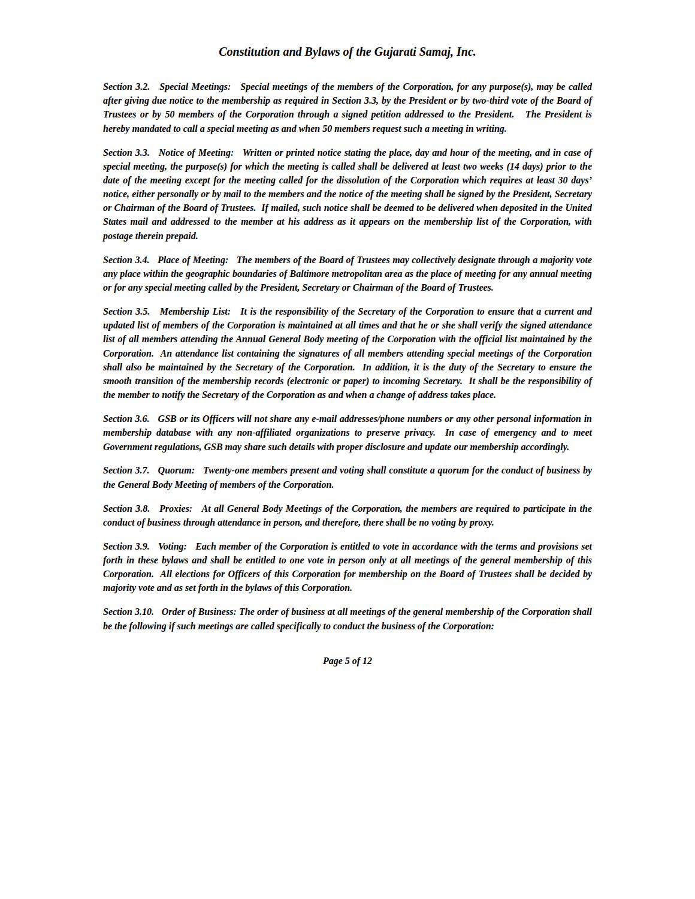Constitution and Bylaws of the Gujarati Samaj, Inc.
Section 3.2. Special Meetings: Special meetings of the members of the Corporation, for any purpose(s), may be called after giving due notice to the membership as required in Section 3.3, by the President or by two-third vote of the Board of Trustees or by 50 members of the Corporation through a signed petition addressed to the President. The President is hereby mandated to call a special meeting as and when 50 members request such a meeting in writing.
Section 3.3. Notice of Meeting: Written or printed notice stating the place, day and hour of the meeting, and in case of special meeting, the purpose(s) for which the meeting is called shall be delivered at least two weeks (14 days) prior to the date of the meeting except for the meeting called for the dissolution of the Corporation which requires at least 30 days’ notice, either personally or by mail to the members and the notice of the meeting shall be signed by the President, Secretary or Chairman of the Board of Trustees. If mailed, such notice shall be deemed to be delivered when deposited in the United States mail and addressed to the member at his address as it appears on the membership list of the Corporation, with postage therein prepaid.
Section 3.4. Place of Meeting: The members of the Board of Trustees may collectively designate through a majority vote any place within the geographic boundaries of Baltimore metropolitan area as the place of meeting for any annual meeting or for any special meeting called by the President, Secretary or Chairman of the Board of Trustees.
Section 3.5. Membership List: It is the responsibility of the Secretary of the Corporation to ensure that a current and updated list of members of the Corporation is maintained at all times and that he or she shall verify the signed attendance list of all members attending the Annual General Body meeting of the Corporation with the official list maintained by the Corporation. An attendance list containing the signatures of all members attending special meetings of the Corporation shall also be maintained by the Secretary of the Corporation. In addition, it is the duty of the Secretary to ensure the smooth transition of the membership records (electronic or paper) to incoming Secretary. It shall be the responsibility of the member to notify the Secretary of the Corporation as and when a change of address takes place.
Section 3.6. GSB or its Officers will not share any e-mail addresses/phone numbers or any other personal information in membership database with any non-affiliated organizations to preserve privacy. In case of emergency and to meet Government regulations, GSB may share such details with proper disclosure and update our membership accordingly.
Section 3.7. Quorum: Twenty-one members present and voting shall constitute a quorum for the conduct of business by the General Body Meeting of members of the Corporation.
Section 3.8. Proxies: At all General Body Meetings of the Corporation, the members are required to participate in the conduct of business through attendance in person, and therefore, there shall be no voting by proxy.
Section 3.9. Voting: Each member of the Corporation is entitled to vote in accordance with the terms and provisions set forth in these bylaws and shall be entitled to one vote in person only at all meetings of the general membership of this Corporation. All elections for Officers of this Corporation for membership on the Board of Trustees shall be decided by majority vote and as set forth in the bylaws of this Corporation.
Section 3.10. Order of Business: The order of business at all meetings of the general membership of the Corporation shall be the following if such meetings are called specifically to conduct the business of the Corporation:
Page 5 of 12